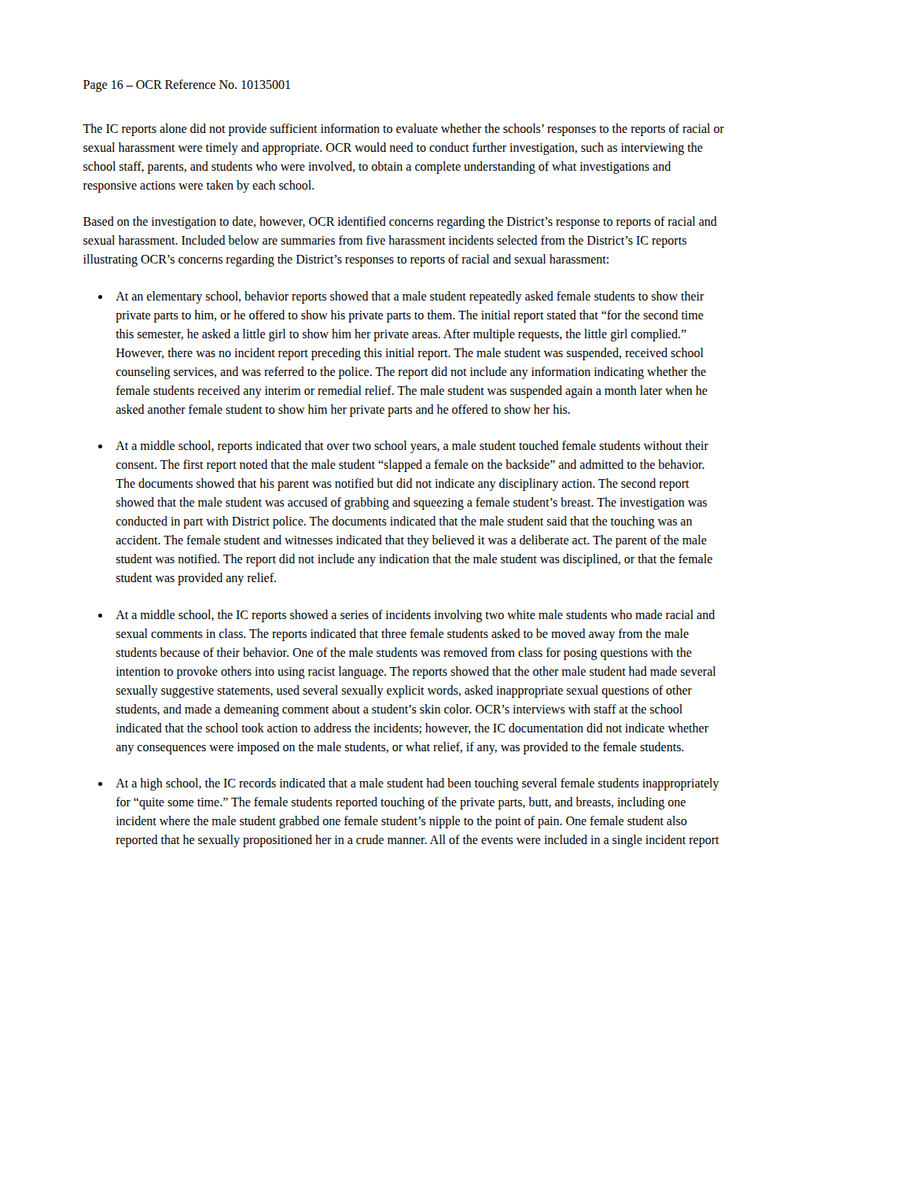Page 16 – OCR Reference No. 10135001
The IC reports alone did not provide sufficient information to evaluate whether the schools’ responses to the reports of racial or sexual harassment were timely and appropriate. OCR would need to conduct further investigation, such as interviewing the school staff, parents, and students who were involved, to obtain a complete understanding of what investigations and responsive actions were taken by each school.
Based on the investigation to date, however, OCR identified concerns regarding the District’s response to reports of racial and sexual harassment. Included below are summaries from five harassment incidents selected from the District’s IC reports illustrating OCR’s concerns regarding the District’s responses to reports of racial and sexual harassment:
At an elementary school, behavior reports showed that a male student repeatedly asked female students to show their private parts to him, or he offered to show his private parts to them. The initial report stated that “for the second time this semester, he asked a little girl to show him her private areas. After multiple requests, the little girl complied.” However, there was no incident report preceding this initial report. The male student was suspended, received school counseling services, and was referred to the police. The report did not include any information indicating whether the female students received any interim or remedial relief. The male student was suspended again a month later when he asked another female student to show him her private parts and he offered to show her his.
At a middle school, reports indicated that over two school years, a male student touched female students without their consent. The first report noted that the male student “slapped a female on the backside” and admitted to the behavior. The documents showed that his parent was notified but did not indicate any disciplinary action. The second report showed that the male student was accused of grabbing and squeezing a female student’s breast. The investigation was conducted in part with District police. The documents indicated that the male student said that the touching was an accident. The female student and witnesses indicated that they believed it was a deliberate act. The parent of the male student was notified. The report did not include any indication that the male student was disciplined, or that the female student was provided any relief.
At a middle school, the IC reports showed a series of incidents involving two white male students who made racial and sexual comments in class. The reports indicated that three female students asked to be moved away from the male students because of their behavior. One of the male students was removed from class for posing questions with the intention to provoke others into using racist language. The reports showed that the other male student had made several sexually suggestive statements, used several sexually explicit words, asked inappropriate sexual questions of other students, and made a demeaning comment about a student’s skin color. OCR’s interviews with staff at the school indicated that the school took action to address the incidents; however, the IC documentation did not indicate whether any consequences were imposed on the male students, or what relief, if any, was provided to the female students.
At a high school, the IC records indicated that a male student had been touching several female students inappropriately for “quite some time.” The female students reported touching of the private parts, butt, and breasts, including one incident where the male student grabbed one female student’s nipple to the point of pain. One female student also reported that he sexually propositioned her in a crude manner. All of the events were included in a single incident report